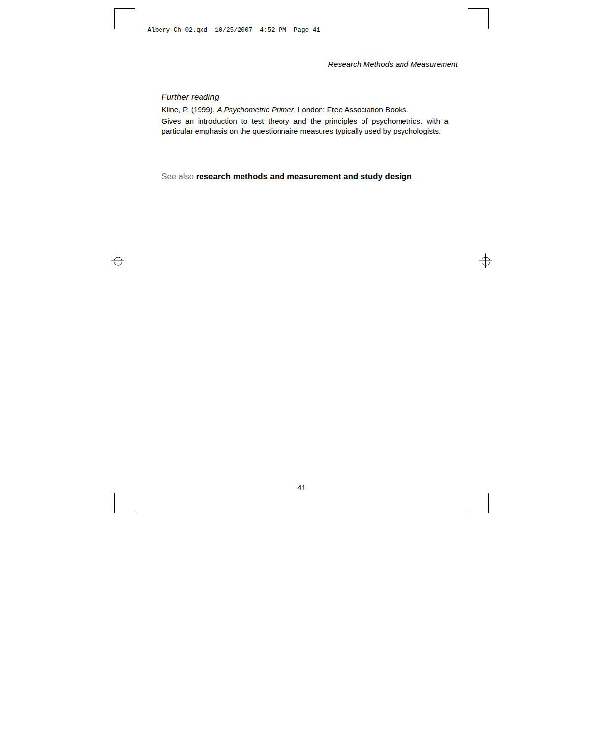Albery-Ch-02.qxd 10/25/2007 4:52 PM Page 41
Research Methods and Measurement
Further reading
Kline, P. (1999). A Psychometric Primer. London: Free Association Books.
Gives an introduction to test theory and the principles of psychometrics, with a particular emphasis on the questionnaire measures typically used by psychologists.
See also research methods and measurement and study design
41